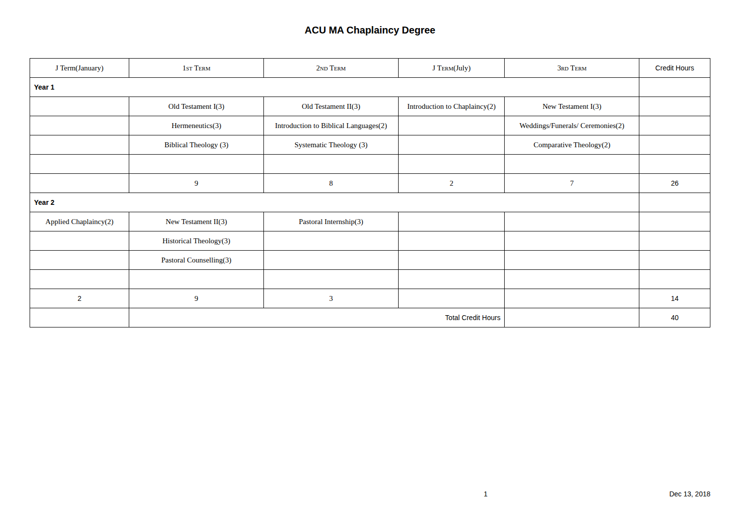ACU MA Chaplaincy Degree
| J Term(January) | 1st Term | 2nd Term | J Term (July) | 3rd Term | Credit Hours |
| Year 1 | |
| | Old Testament I(3) | Old Testament II(3) | Introduction to Chaplaincy(2) | New Testament I(3) | |
| | Hermeneutics(3) | Introduction to Biblical Languages(2) | | Weddings/Funerals/ Ceremonies(2) | |
| | Biblical Theology (3) | Systematic Theology (3) | | Comparative Theology(2) | |
| | 9 | 8 | 2 | 7 | 26 |
| Year 2 | |
| Applied Chaplaincy(2) | New Testament II(3) | Pastoral Internship(3) | | | |
| | Historical Theology(3) | | | | |
| | Pastoral Counselling(3) | | | | |
| 2 | 9 | 3 | | | 14 |
| | Total Credit Hours | | 40 |
1 Dec 13, 2018